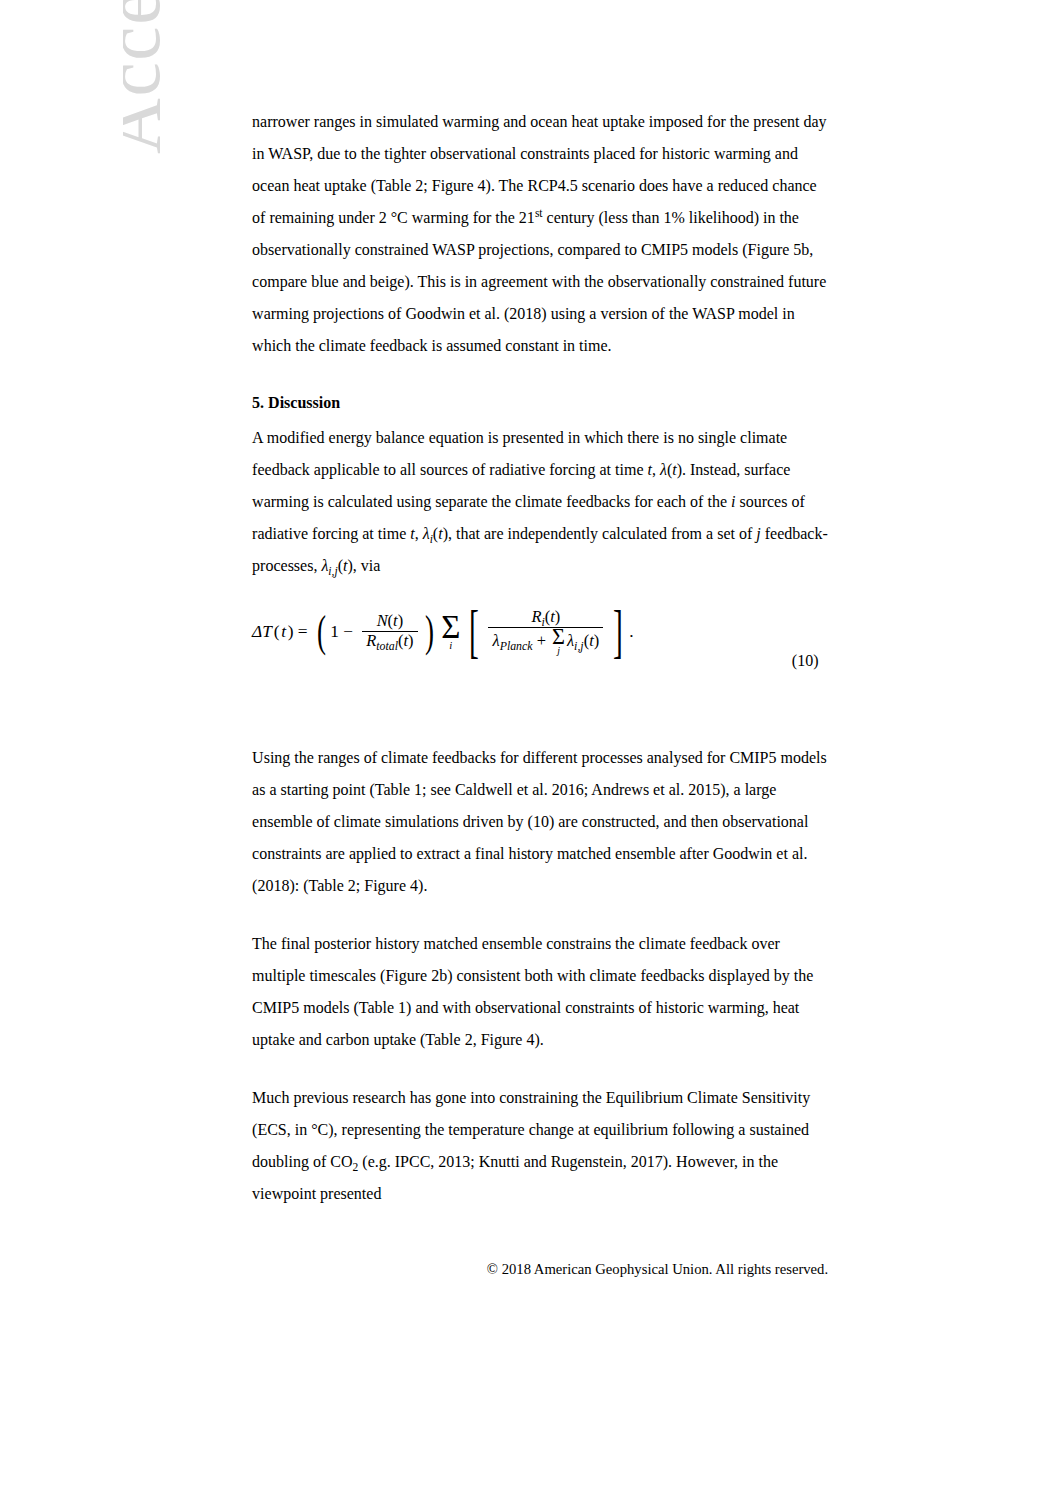Accepted Article
narrower ranges in simulated warming and ocean heat uptake imposed for the present day in WASP, due to the tighter observational constraints placed for historic warming and ocean heat uptake (Table 2; Figure 4). The RCP4.5 scenario does have a reduced chance of remaining under 2 °C warming for the 21st century (less than 1% likelihood) in the observationally constrained WASP projections, compared to CMIP5 models (Figure 5b, compare blue and beige). This is in agreement with the observationally constrained future warming projections of Goodwin et al. (2018) using a version of the WASP model in which the climate feedback is assumed constant in time.
5. Discussion
A modified energy balance equation is presented in which there is no single climate feedback applicable to all sources of radiative forcing at time t, λ(t). Instead, surface warming is calculated using separate the climate feedbacks for each of the i sources of radiative forcing at time t, λi(t), that are independently calculated from a set of j feedback-processes, λi,j(t), via
ΔT(t) = ( 1 − N(t) Rtotal(t) ) Σi [ Ri(t) λPlanck + Σj λi,j(t) ] .
(10)
Using the ranges of climate feedbacks for different processes analysed for CMIP5 models as a starting point (Table 1; see Caldwell et al. 2016; Andrews et al. 2015), a large ensemble of climate simulations driven by (10) are constructed, and then observational constraints are applied to extract a final history matched ensemble after Goodwin et al. (2018): (Table 2; Figure 4).
The final posterior history matched ensemble constrains the climate feedback over multiple timescales (Figure 2b) consistent both with climate feedbacks displayed by the CMIP5 models (Table 1) and with observational constraints of historic warming, heat uptake and carbon uptake (Table 2, Figure 4).
Much previous research has gone into constraining the Equilibrium Climate Sensitivity (ECS, in °C), representing the temperature change at equilibrium following a sustained doubling of CO2 (e.g. IPCC, 2013; Knutti and Rugenstein, 2017). However, in the viewpoint presented
© 2018 American Geophysical Union. All rights reserved.